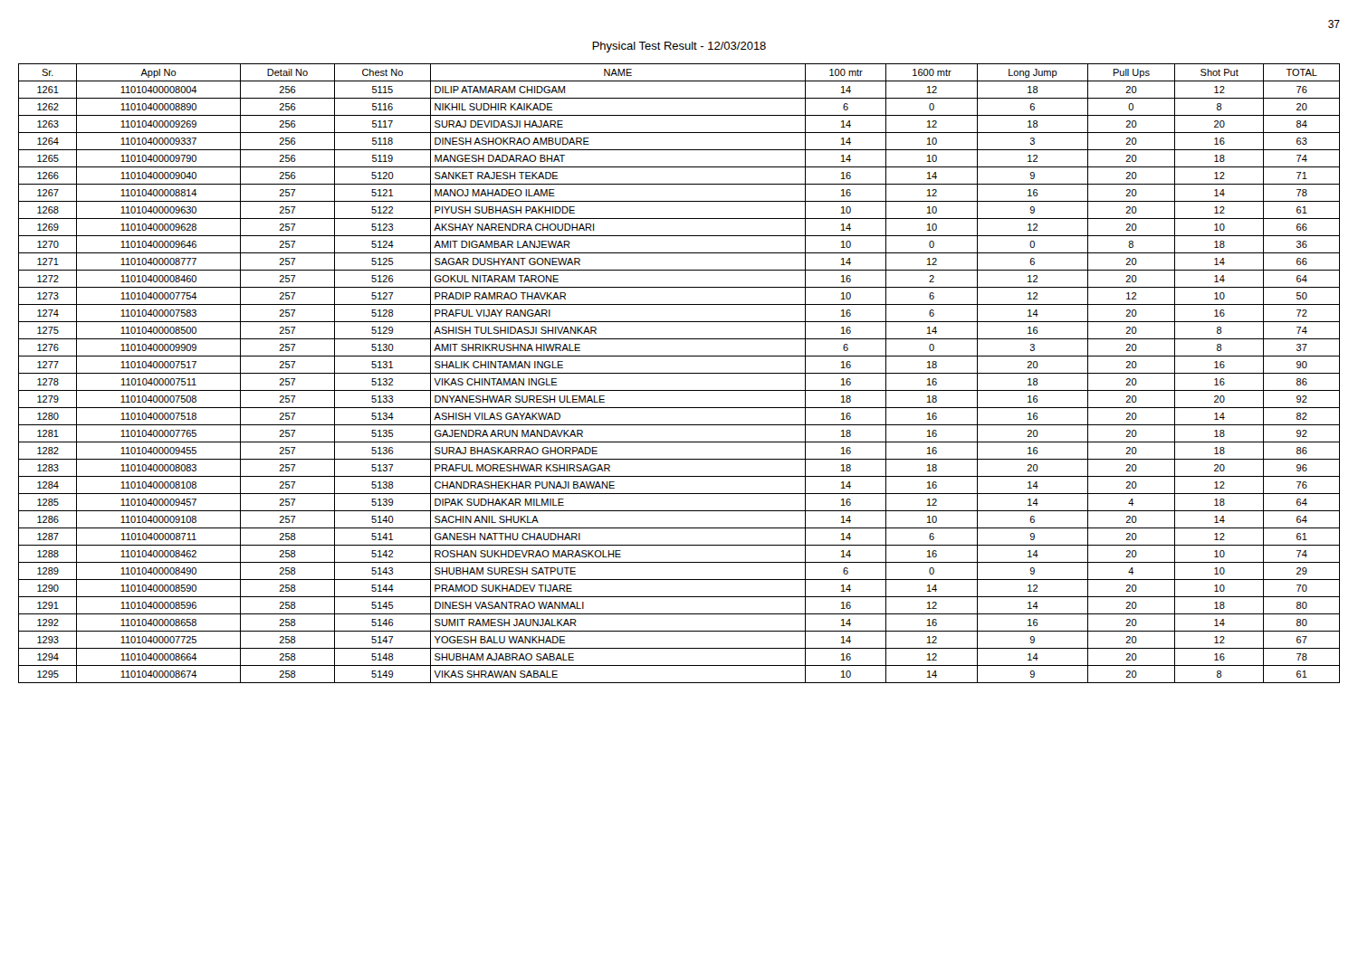37
Physical Test Result - 12/03/2018
| Sr. | Appl No | Detail No | Chest No | NAME | 100 mtr | 1600 mtr | Long Jump | Pull Ups | Shot Put | TOTAL |
| --- | --- | --- | --- | --- | --- | --- | --- | --- | --- | --- |
| 1261 | 11010400008004 | 256 | 5115 | DILIP ATAMARAM CHIDGAM | 14 | 12 | 18 | 20 | 12 | 76 |
| 1262 | 11010400008890 | 256 | 5116 | NIKHIL SUDHIR KAIKADE | 6 | 0 | 6 | 0 | 8 | 20 |
| 1263 | 11010400009269 | 256 | 5117 | SURAJ DEVIDASJI HAJARE | 14 | 12 | 18 | 20 | 20 | 84 |
| 1264 | 11010400009337 | 256 | 5118 | DINESH ASHOKRAO AMBUDARE | 14 | 10 | 3 | 20 | 16 | 63 |
| 1265 | 11010400009790 | 256 | 5119 | MANGESH DADARAO BHAT | 14 | 10 | 12 | 20 | 18 | 74 |
| 1266 | 11010400009040 | 256 | 5120 | SANKET RAJESH TEKADE | 16 | 14 | 9 | 20 | 12 | 71 |
| 1267 | 11010400008814 | 257 | 5121 | MANOJ MAHADEO ILAME | 16 | 12 | 16 | 20 | 14 | 78 |
| 1268 | 11010400009630 | 257 | 5122 | PIYUSH SUBHASH PAKHIDDE | 10 | 10 | 9 | 20 | 12 | 61 |
| 1269 | 11010400009628 | 257 | 5123 | AKSHAY NARENDRA CHOUDHARI | 14 | 10 | 12 | 20 | 10 | 66 |
| 1270 | 11010400009646 | 257 | 5124 | AMIT DIGAMBAR LANJEWAR | 10 | 0 | 0 | 8 | 18 | 36 |
| 1271 | 11010400008777 | 257 | 5125 | SAGAR DUSHYANT GONEWAR | 14 | 12 | 6 | 20 | 14 | 66 |
| 1272 | 11010400008460 | 257 | 5126 | GOKUL NITARAM TARONE | 16 | 2 | 12 | 20 | 14 | 64 |
| 1273 | 11010400007754 | 257 | 5127 | PRADIP RAMRAO THAVKAR | 10 | 6 | 12 | 12 | 10 | 50 |
| 1274 | 11010400007583 | 257 | 5128 | PRAFUL VIJAY RANGARI | 16 | 6 | 14 | 20 | 16 | 72 |
| 1275 | 11010400008500 | 257 | 5129 | ASHISH TULSHIDASJI SHIVANKAR | 16 | 14 | 16 | 20 | 8 | 74 |
| 1276 | 11010400009909 | 257 | 5130 | AMIT SHRIKRUSHNA HIWRALE | 6 | 0 | 3 | 20 | 8 | 37 |
| 1277 | 11010400007517 | 257 | 5131 | SHALIK CHINTAMAN INGLE | 16 | 18 | 20 | 20 | 16 | 90 |
| 1278 | 11010400007511 | 257 | 5132 | VIKAS CHINTAMAN INGLE | 16 | 16 | 18 | 20 | 16 | 86 |
| 1279 | 11010400007508 | 257 | 5133 | DNYANESHWAR SURESH ULEMALE | 18 | 18 | 16 | 20 | 20 | 92 |
| 1280 | 11010400007518 | 257 | 5134 | ASHISH VILAS GAYAKWAD | 16 | 16 | 16 | 20 | 14 | 82 |
| 1281 | 11010400007765 | 257 | 5135 | GAJENDRA ARUN MANDAVKAR | 18 | 16 | 20 | 20 | 18 | 92 |
| 1282 | 11010400009455 | 257 | 5136 | SURAJ BHASKARRAO GHORPADE | 16 | 16 | 16 | 20 | 18 | 86 |
| 1283 | 11010400008083 | 257 | 5137 | PRAFUL MORESHWAR KSHIRSAGAR | 18 | 18 | 20 | 20 | 20 | 96 |
| 1284 | 11010400008108 | 257 | 5138 | CHANDRASHEKHAR PUNAJI BAWANE | 14 | 16 | 14 | 20 | 12 | 76 |
| 1285 | 11010400009457 | 257 | 5139 | DIPAK SUDHAKAR MILMILE | 16 | 12 | 14 | 4 | 18 | 64 |
| 1286 | 11010400009108 | 257 | 5140 | SACHIN ANIL SHUKLA | 14 | 10 | 6 | 20 | 14 | 64 |
| 1287 | 11010400008711 | 258 | 5141 | GANESH NATTHU CHAUDHARI | 14 | 6 | 9 | 20 | 12 | 61 |
| 1288 | 11010400008462 | 258 | 5142 | ROSHAN SUKHDEVRAO MARASKOLHE | 14 | 16 | 14 | 20 | 10 | 74 |
| 1289 | 11010400008490 | 258 | 5143 | SHUBHAM SURESH SATPUTE | 6 | 0 | 9 | 4 | 10 | 29 |
| 1290 | 11010400008590 | 258 | 5144 | PRAMOD SUKHADEV TIJARE | 14 | 14 | 12 | 20 | 10 | 70 |
| 1291 | 11010400008596 | 258 | 5145 | DINESH VASANTRAO WANMALI | 16 | 12 | 14 | 20 | 18 | 80 |
| 1292 | 11010400008658 | 258 | 5146 | SUMIT RAMESH JAUNJALKAR | 14 | 16 | 16 | 20 | 14 | 80 |
| 1293 | 11010400007725 | 258 | 5147 | YOGESH BALU WANKHADE | 14 | 12 | 9 | 20 | 12 | 67 |
| 1294 | 11010400008664 | 258 | 5148 | SHUBHAM AJABRAO SABALE | 16 | 12 | 14 | 20 | 16 | 78 |
| 1295 | 11010400008674 | 258 | 5149 | VIKAS SHRAWAN SABALE | 10 | 14 | 9 | 20 | 8 | 61 |